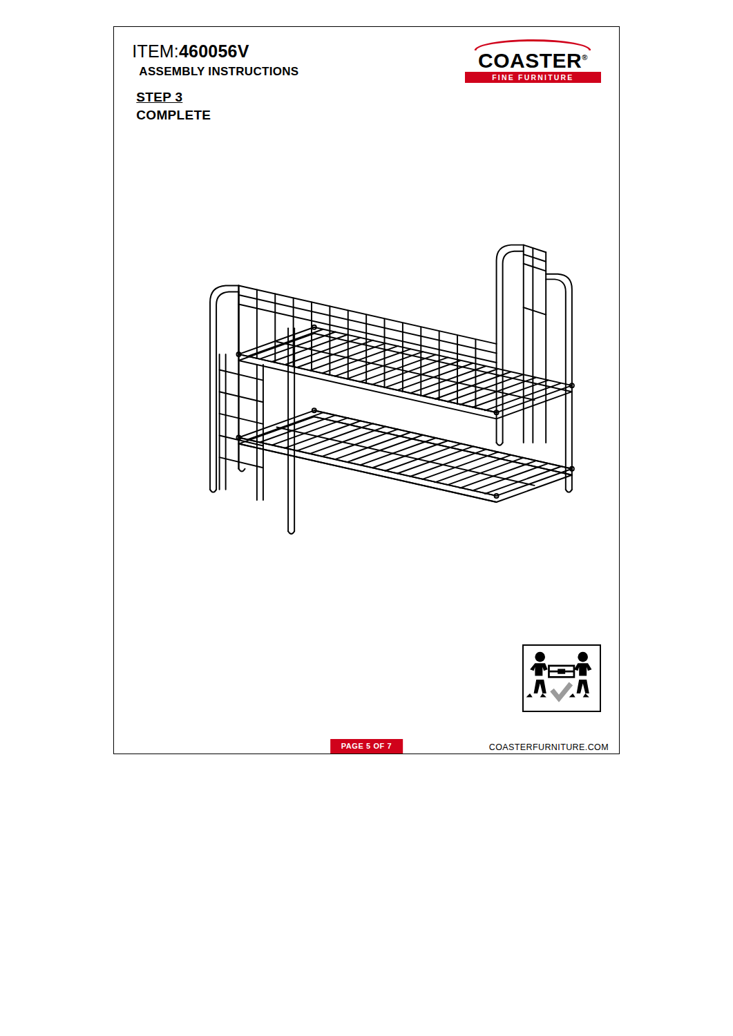COASTER®
FINE FURNITURE
ITEM:460056V
ASSEMBLY INSTRUCTIONS
STEP 3
COMPLETE
PAGE 5 OF 7
COASTERFURNITURE.COM